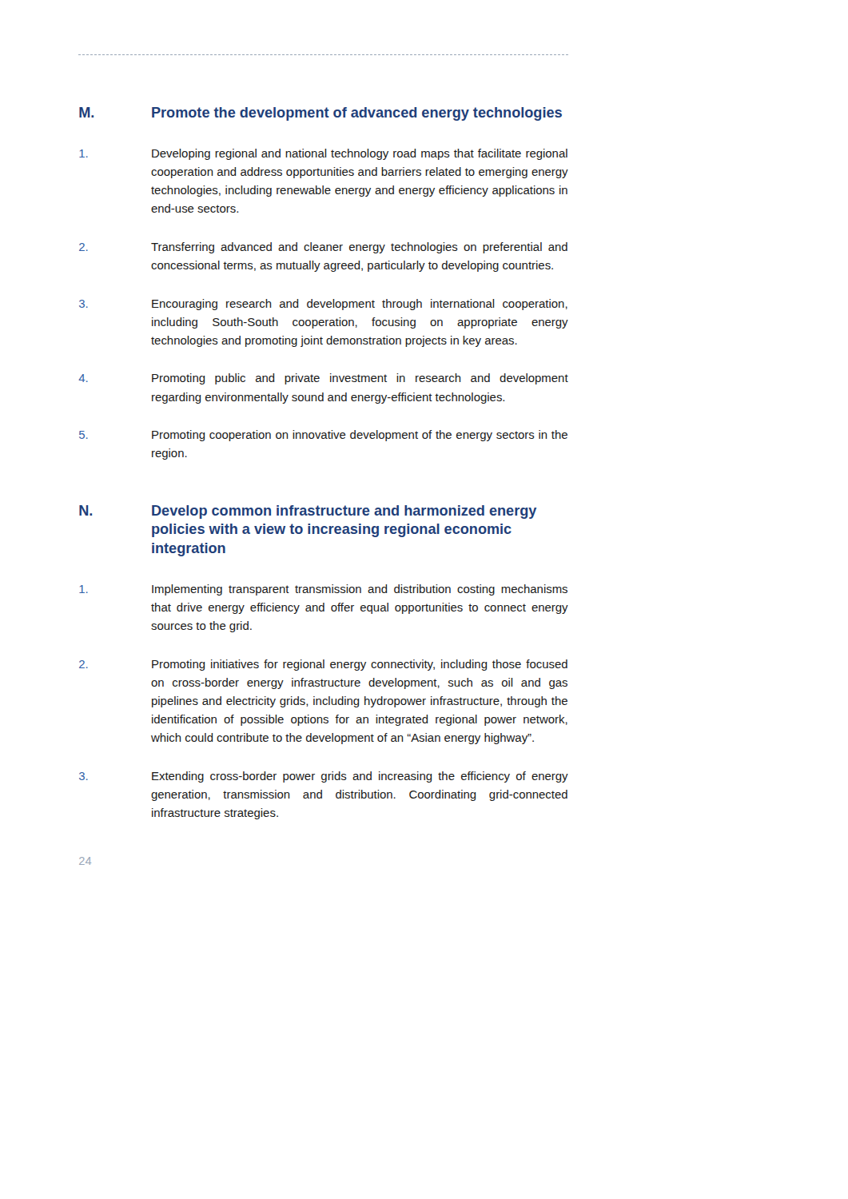M. Promote the development of advanced energy technologies
1. Developing regional and national technology road maps that facilitate regional cooperation and address opportunities and barriers related to emerging energy technologies, including renewable energy and energy efficiency applications in end-use sectors.
2. Transferring advanced and cleaner energy technologies on preferential and concessional terms, as mutually agreed, particularly to developing countries.
3. Encouraging research and development through international cooperation, including South-South cooperation, focusing on appropriate energy technologies and promoting joint demonstration projects in key areas.
4. Promoting public and private investment in research and development regarding environmentally sound and energy-efficient technologies.
5. Promoting cooperation on innovative development of the energy sectors in the region.
N. Develop common infrastructure and harmonized energy policies with a view to increasing regional economic integration
1. Implementing transparent transmission and distribution costing mechanisms that drive energy efficiency and offer equal opportunities to connect energy sources to the grid.
2. Promoting initiatives for regional energy connectivity, including those focused on cross-border energy infrastructure development, such as oil and gas pipelines and electricity grids, including hydropower infrastructure, through the identification of possible options for an integrated regional power network, which could contribute to the development of an “Asian energy highway”.
3. Extending cross-border power grids and increasing the efficiency of energy generation, transmission and distribution. Coordinating grid-connected infrastructure strategies.
24